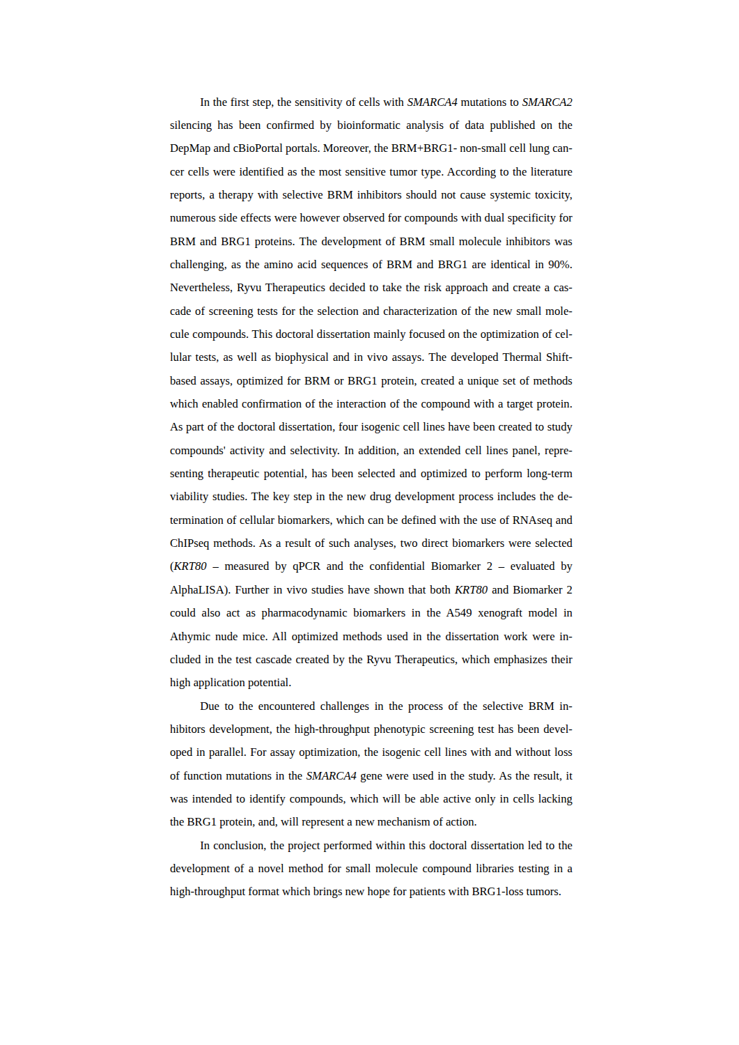In the first step, the sensitivity of cells with SMARCA4 mutations to SMARCA2 silencing has been confirmed by bioinformatic analysis of data published on the DepMap and cBioPortal portals. Moreover, the BRM+BRG1- non-small cell lung cancer cells were identified as the most sensitive tumor type. According to the literature reports, a therapy with selective BRM inhibitors should not cause systemic toxicity, numerous side effects were however observed for compounds with dual specificity for BRM and BRG1 proteins. The development of BRM small molecule inhibitors was challenging, as the amino acid sequences of BRM and BRG1 are identical in 90%. Nevertheless, Ryvu Therapeutics decided to take the risk approach and create a cascade of screening tests for the selection and characterization of the new small molecule compounds. This doctoral dissertation mainly focused on the optimization of cellular tests, as well as biophysical and in vivo assays. The developed Thermal Shift-based assays, optimized for BRM or BRG1 protein, created a unique set of methods which enabled confirmation of the interaction of the compound with a target protein. As part of the doctoral dissertation, four isogenic cell lines have been created to study compounds' activity and selectivity. In addition, an extended cell lines panel, representing therapeutic potential, has been selected and optimized to perform long-term viability studies. The key step in the new drug development process includes the determination of cellular biomarkers, which can be defined with the use of RNAseq and ChIPseq methods. As a result of such analyses, two direct biomarkers were selected (KRT80 – measured by qPCR and the confidential Biomarker 2 – evaluated by AlphaLISA). Further in vivo studies have shown that both KRT80 and Biomarker 2 could also act as pharmacodynamic biomarkers in the A549 xenograft model in Athymic nude mice. All optimized methods used in the dissertation work were included in the test cascade created by the Ryvu Therapeutics, which emphasizes their high application potential.
Due to the encountered challenges in the process of the selective BRM inhibitors development, the high-throughput phenotypic screening test has been developed in parallel. For assay optimization, the isogenic cell lines with and without loss of function mutations in the SMARCA4 gene were used in the study. As the result, it was intended to identify compounds, which will be able active only in cells lacking the BRG1 protein, and, will represent a new mechanism of action.
In conclusion, the project performed within this doctoral dissertation led to the development of a novel method for small molecule compound libraries testing in a high-throughput format which brings new hope for patients with BRG1-loss tumors.